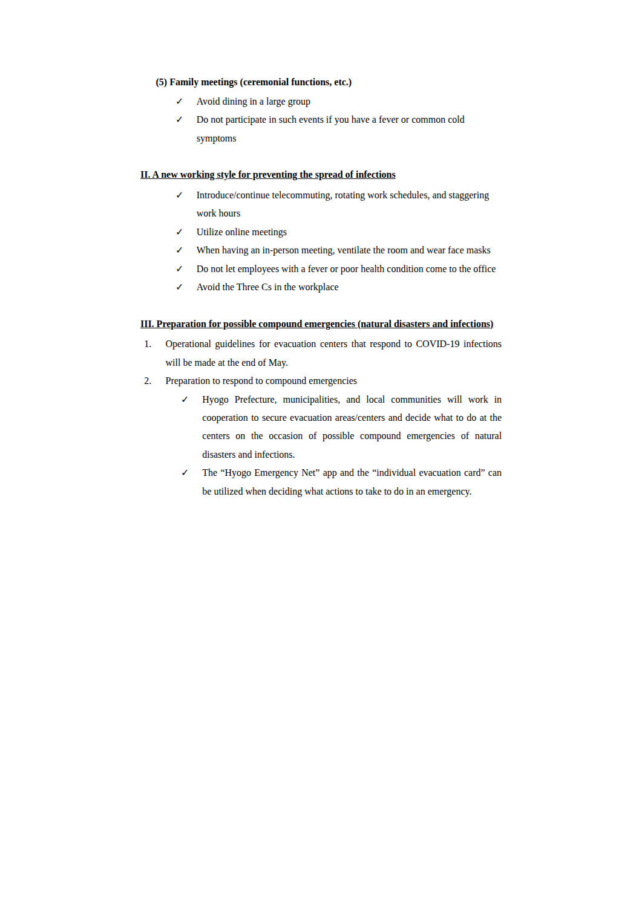(5) Family meetings (ceremonial functions, etc.)
Avoid dining in a large group
Do not participate in such events if you have a fever or common cold symptoms
II. A new working style for preventing the spread of infections
Introduce/continue telecommuting, rotating work schedules, and staggering work hours
Utilize online meetings
When having an in-person meeting, ventilate the room and wear face masks
Do not let employees with a fever or poor health condition come to the office
Avoid the Three Cs in the workplace
III. Preparation for possible compound emergencies (natural disasters and infections)
Operational guidelines for evacuation centers that respond to COVID-19 infections will be made at the end of May.
Preparation to respond to compound emergencies
Hyogo Prefecture, municipalities, and local communities will work in cooperation to secure evacuation areas/centers and decide what to do at the centers on the occasion of possible compound emergencies of natural disasters and infections.
The “Hyogo Emergency Net” app and the “individual evacuation card” can be utilized when deciding what actions to take to do in an emergency.